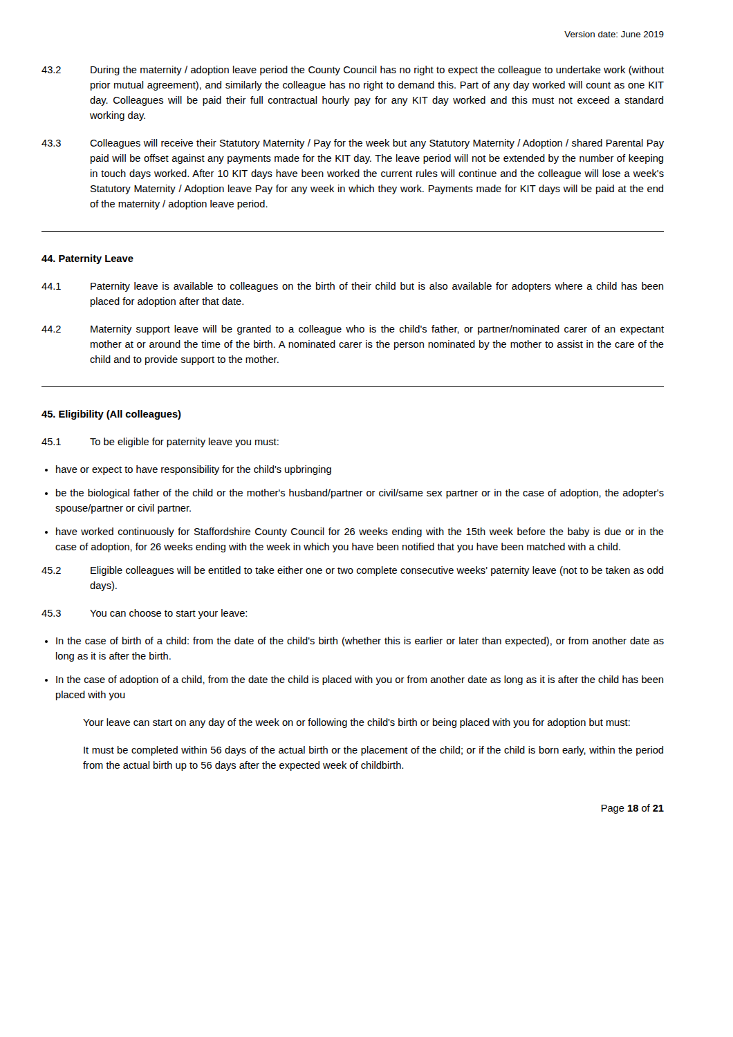Version date: June 2019
43.2
During the maternity / adoption leave period the County Council has no right to expect the colleague to undertake work (without prior mutual agreement), and similarly the colleague has no right to demand this. Part of any day worked will count as one KIT day. Colleagues will be paid their full contractual hourly pay for any KIT day worked and this must not exceed a standard working day.
43.3
Colleagues will receive their Statutory Maternity / Pay for the week but any Statutory Maternity / Adoption / shared Parental Pay paid will be offset against any payments made for the KIT day. The leave period will not be extended by the number of keeping in touch days worked. After 10 KIT days have been worked the current rules will continue and the colleague will lose a week's Statutory Maternity / Adoption leave Pay for any week in which they work. Payments made for KIT days will be paid at the end of the maternity / adoption leave period.
44. Paternity Leave
44.1
Paternity leave is available to colleagues on the birth of their child but is also available for adopters where a child has been placed for adoption after that date.
44.2
Maternity support leave will be granted to a colleague who is the child's father, or partner/nominated carer of an expectant mother at or around the time of the birth. A nominated carer is the person nominated by the mother to assist in the care of the child and to provide support to the mother.
45. Eligibility (All colleagues)
45.1
To be eligible for paternity leave you must:
have or expect to have responsibility for the child's upbringing
be the biological father of the child or the mother's husband/partner or civil/same sex partner or in the case of adoption, the adopter's spouse/partner or civil partner.
have worked continuously for Staffordshire County Council for 26 weeks ending with the 15th week before the baby is due or in the case of adoption, for 26 weeks ending with the week in which you have been notified that you have been matched with a child.
45.2
Eligible colleagues will be entitled to take either one or two complete consecutive weeks' paternity leave (not to be taken as odd days).
45.3
You can choose to start your leave:
In the case of birth of a child: from the date of the child's birth (whether this is earlier or later than expected), or from another date as long as it is after the birth.
In the case of adoption of a child, from the date the child is placed with you or from another date as long as it is after the child has been placed with you
Your leave can start on any day of the week on or following the child's birth or being placed with you for adoption but must:
It must be completed within 56 days of the actual birth or the placement of the child; or if the child is born early, within the period from the actual birth up to 56 days after the expected week of childbirth.
Page 18 of 21